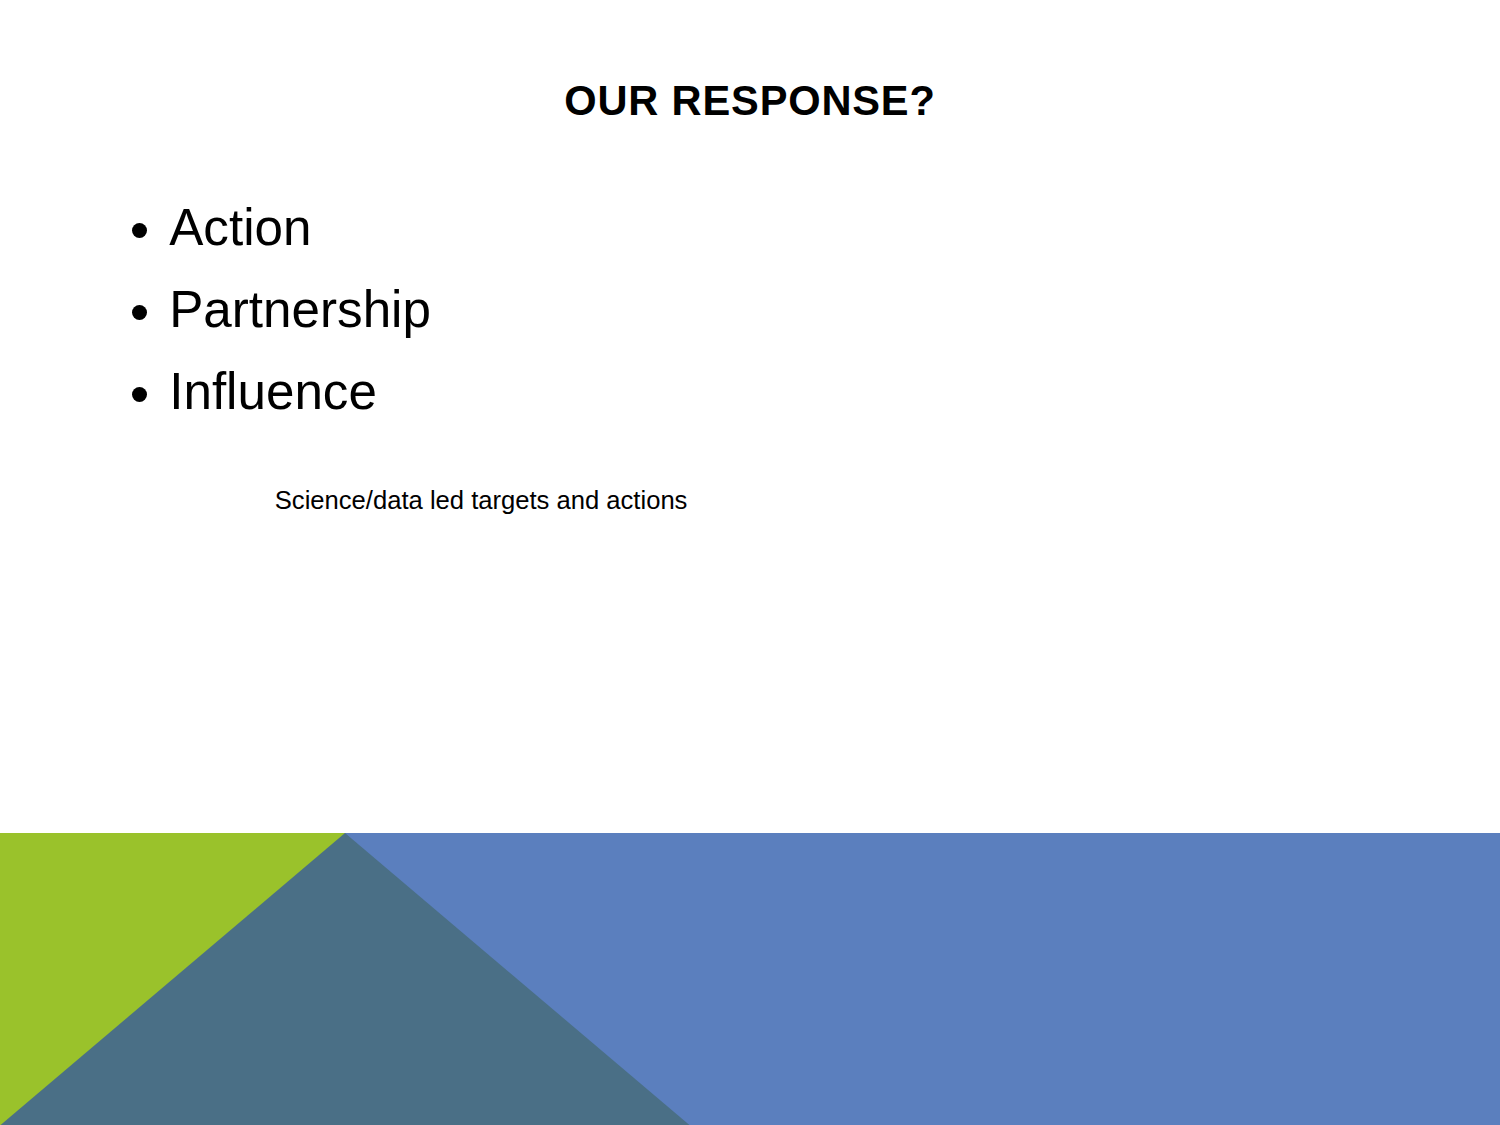OUR RESPONSE?
Action
Partnership
Influence
Science/data led targets and actions